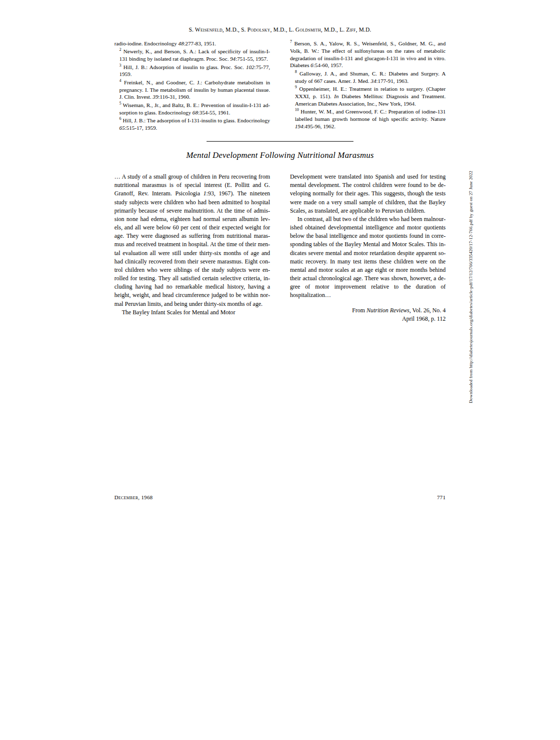S. Weisenfeld, M.D., S. Podolsky, M.D., L. Goldsmith, M.D., L. Ziff, M.D.
radio-iodine. Endocrinology 48:277-83, 1951.
2 Newerly, K., and Berson, S. A.: Lack of specificity of insulin-I-131 binding by isolated rat diaphragm. Proc. Soc. 94:751-55, 1957.
3 Hill, J. B.: Adsorption of insulin to glass. Proc. Soc. 102:75-77, 1959.
4 Freinkel, N., and Goodner, C. J.: Carbohydrate metabolism in pregnancy. I. The metabolism of insulin by human placental tissue. J. Clin. Invest. 39:116-31, 1960.
5 Wiseman, R., Jr., and Baltz, B. E.: Prevention of insulin-I-131 adsorption to glass. Endocrinology 68:354-55, 1961.
6 Hill, J. B.: The adsorption of I-131-insulin to glass. Endocrinology 65:515-17, 1959.
7 Berson, S. A., Yalow, R. S., Weisenfeld, S., Goldner, M. G., and Volk, B. W.: The effect of sulfonylureas on the rates of metabolic degradation of insulin-I-131 and glucagon-I-131 in vivo and in vitro. Diabetes 6:54-60, 1957.
8 Galloway, J. A., and Shuman, C. R.: Diabetes and Surgery. A study of 667 cases. Amer. J. Med. 34:177-91, 1963.
9 Oppenheimer, H. E.: Treatment in relation to surgery. (Chapter XXXI, p. 151). In Diabetes Mellitus: Diagnosis and Treatment. American Diabetes Association, Inc., New York, 1964.
10 Hunter, W. M., and Greenwood, F. C.: Preparation of iodine-131 labelled human growth hormone of high specific activity. Nature 194:495-96, 1962.
Mental Development Following Nutritional Marasmus
… A study of a small group of children in Peru recovering from nutritional marasmus is of special interest (E. Pollitt and G. Granoff, Rev. Interam. Psicologia 1:93, 1967). The nineteen study subjects were children who had been admitted to hospital primarily because of severe malnutrition. At the time of admission none had edema, eighteen had normal serum albumin levels, and all were below 60 per cent of their expected weight for age. They were diagnosed as suffering from nutritional marasmus and received treatment in hospital. At the time of their mental evaluation all were still under thirty-six months of age and had clinically recovered from their severe marasmus. Eight control children who were siblings of the study subjects were enrolled for testing. They all satisfied certain selective criteria, including having had no remarkable medical history, having a height, weight, and head circumference judged to be within normal Peruvian limits, and being under thirty-six months of age.
The Bayley Infant Scales for Mental and Motor
Development were translated into Spanish and used for testing mental development. The control children were found to be developing normally for their ages. This suggests, though the tests were made on a very small sample of children, that the Bayley Scales, as translated, are applicable to Peruvian children.
In contrast, all but two of the children who had been malnourished obtained developmental intelligence and motor quotients below the basal intelligence and motor quotients found in corresponding tables of the Bayley Mental and Motor Scales. This indicates severe mental and motor retardation despite apparent somatic recovery. In many test items these children were on the mental and motor scales at an age eight or more months behind their actual chronological age. There was shown, however, a degree of motor improvement relative to the duration of hospitalization…
From Nutrition Reviews, Vol. 26, No. 4
April 1968, p. 112
Downloaded from http://diabetesjournals.org/diabetes/article-pdf/17/12/766/335420/17-12-766.pdf by guest on 27 June 2022
December, 1968
771